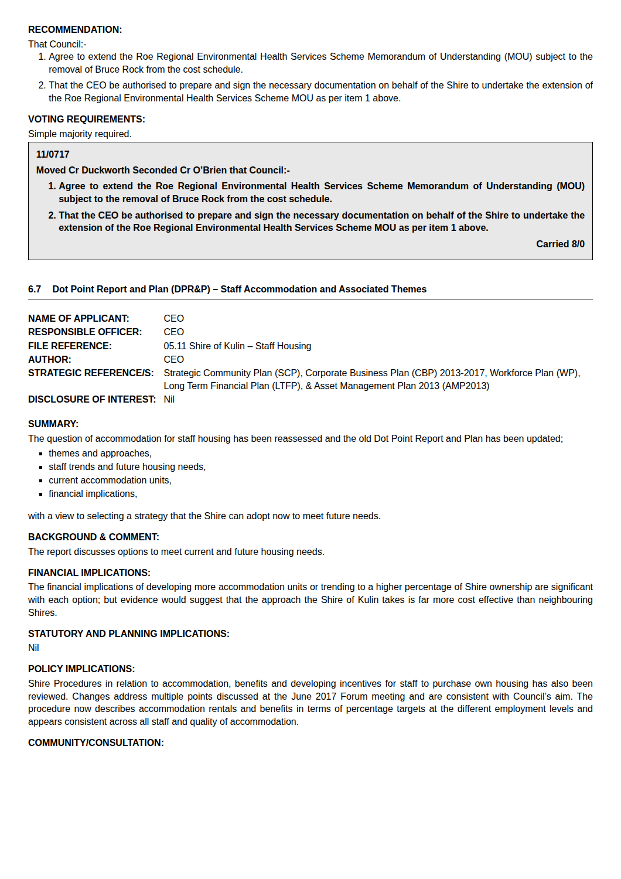RECOMMENDATION:
That Council:-
Agree to extend the Roe Regional Environmental Health Services Scheme Memorandum of Understanding (MOU) subject to the removal of Bruce Rock from the cost schedule.
That the CEO be authorised to prepare and sign the necessary documentation on behalf of the Shire to undertake the extension of the Roe Regional Environmental Health Services Scheme MOU as per item 1 above.
VOTING REQUIREMENTS:
Simple majority required.
11/0717
Moved Cr Duckworth Seconded Cr O’Brien that Council:-
Agree to extend the Roe Regional Environmental Health Services Scheme Memorandum of Understanding (MOU) subject to the removal of Bruce Rock from the cost schedule.
That the CEO be authorised to prepare and sign the necessary documentation on behalf of the Shire to undertake the extension of the Roe Regional Environmental Health Services Scheme MOU as per item 1 above.
Carried 8/0
6.7 Dot Point Report and Plan (DPR&P) – Staff Accommodation and Associated Themes
| NAME OF APPLICANT: | CEO |
| RESPONSIBLE OFFICER: | CEO |
| FILE REFERENCE: | 05.11 Shire of Kulin – Staff Housing |
| AUTHOR: | CEO |
| STRATEGIC REFERENCE/S: | Strategic Community Plan (SCP), Corporate Business Plan (CBP) 2013-2017, Workforce Plan (WP), Long Term Financial Plan (LTFP), & Asset Management Plan 2013 (AMP2013) |
| DISCLOSURE OF INTEREST: | Nil |
SUMMARY:
The question of accommodation for staff housing has been reassessed and the old Dot Point Report and Plan has been updated;
themes and approaches,
staff trends and future housing needs,
current accommodation units,
financial implications,
with a view to selecting a strategy that the Shire can adopt now to meet future needs.
BACKGROUND & COMMENT:
The report discusses options to meet current and future housing needs.
FINANCIAL IMPLICATIONS:
The financial implications of developing more accommodation units or trending to a higher percentage of Shire ownership are significant with each option; but evidence would suggest that the approach the Shire of Kulin takes is far more cost effective than neighbouring Shires.
STATUTORY AND PLANNING IMPLICATIONS:
Nil
POLICY IMPLICATIONS:
Shire Procedures in relation to accommodation, benefits and developing incentives for staff to purchase own housing has also been reviewed. Changes address multiple points discussed at the June 2017 Forum meeting and are consistent with Council’s aim. The procedure now describes accommodation rentals and benefits in terms of percentage targets at the different employment levels and appears consistent across all staff and quality of accommodation.
COMMUNITY/CONSULTATION: